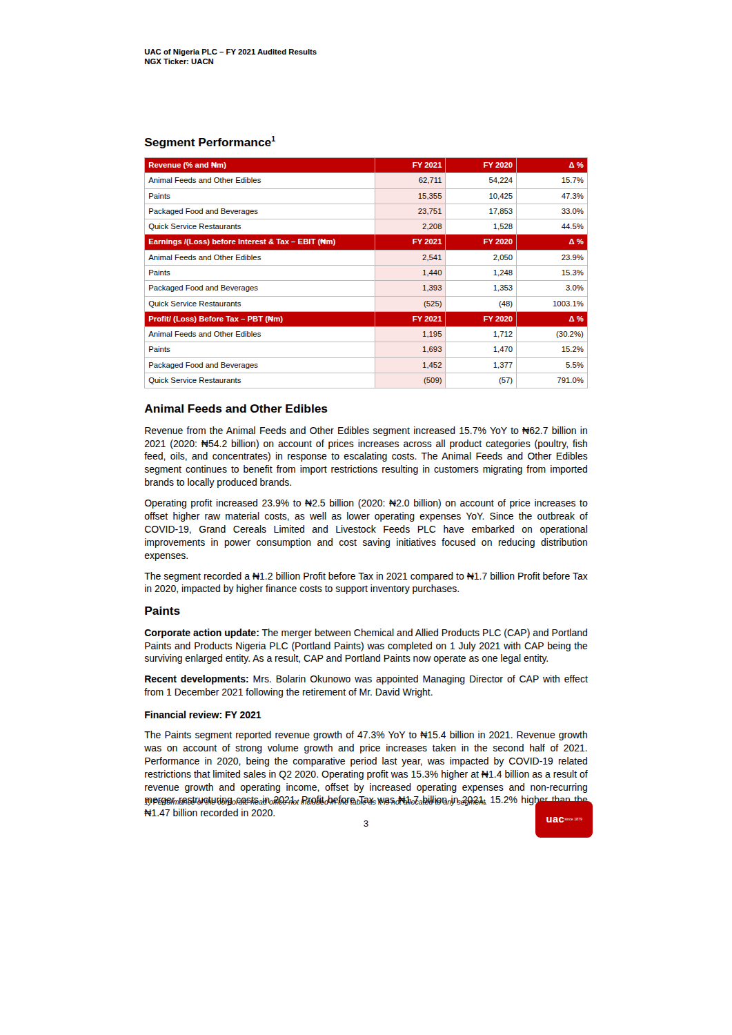UAC of Nigeria PLC – FY 2021 Audited Results
NGX Ticker: UACN
Segment Performance1
| Revenue (% and ₦m) | FY 2021 | FY 2020 | Δ % |
| --- | --- | --- | --- |
| Animal Feeds and Other Edibles | 62,711 | 54,224 | 15.7% |
| Paints | 15,355 | 10,425 | 47.3% |
| Packaged Food and Beverages | 23,751 | 17,853 | 33.0% |
| Quick Service Restaurants | 2,208 | 1,528 | 44.5% |
| Earnings /(Loss) before Interest & Tax – EBIT (₦m) | FY 2021 | FY 2020 | Δ % |
| Animal Feeds and Other Edibles | 2,541 | 2,050 | 23.9% |
| Paints | 1,440 | 1,248 | 15.3% |
| Packaged Food and Beverages | 1,393 | 1,353 | 3.0% |
| Quick Service Restaurants | (525) | (48) | 1003.1% |
| Profit/ (Loss) Before Tax – PBT (₦m) | FY 2021 | FY 2020 | Δ % |
| Animal Feeds and Other Edibles | 1,195 | 1,712 | (30.2%) |
| Paints | 1,693 | 1,470 | 15.2% |
| Packaged Food and Beverages | 1,452 | 1,377 | 5.5% |
| Quick Service Restaurants | (509) | (57) | 791.0% |
Animal Feeds and Other Edibles
Revenue from the Animal Feeds and Other Edibles segment increased 15.7% YoY to ₦62.7 billion in 2021 (2020: ₦54.2 billion) on account of prices increases across all product categories (poultry, fish feed, oils, and concentrates) in response to escalating costs. The Animal Feeds and Other Edibles segment continues to benefit from import restrictions resulting in customers migrating from imported brands to locally produced brands.
Operating profit increased 23.9% to ₦2.5 billion (2020: ₦2.0 billion) on account of price increases to offset higher raw material costs, as well as lower operating expenses YoY. Since the outbreak of COVID-19, Grand Cereals Limited and Livestock Feeds PLC have embarked on operational improvements in power consumption and cost saving initiatives focused on reducing distribution expenses.
The segment recorded a ₦1.2 billion Profit before Tax in 2021 compared to ₦1.7 billion Profit before Tax in 2020, impacted by higher finance costs to support inventory purchases.
Paints
Corporate action update: The merger between Chemical and Allied Products PLC (CAP) and Portland Paints and Products Nigeria PLC (Portland Paints) was completed on 1 July 2021 with CAP being the surviving enlarged entity. As a result, CAP and Portland Paints now operate as one legal entity.
Recent developments: Mrs. Bolarin Okunowo was appointed Managing Director of CAP with effect from 1 December 2021 following the retirement of Mr. David Wright.
Financial review: FY 2021
The Paints segment reported revenue growth of 47.3% YoY to ₦15.4 billion in 2021. Revenue growth was on account of strong volume growth and price increases taken in the second half of 2021. Performance in 2020, being the comparative period last year, was impacted by COVID-19 related restrictions that limited sales in Q2 2020. Operating profit was 15.3% higher at ₦1.4 billion as a result of revenue growth and operating income, offset by increased operating expenses and non-recurring merger restructuring costs in 2021. Profit before Tax was ₦1.7 billion in 2021, 15.2% higher than the ₦1.47 billion recorded in 2020.
1) Performance of the corporate head office not included in the table as it is not allocated to any segment.
3
uacsince 1879